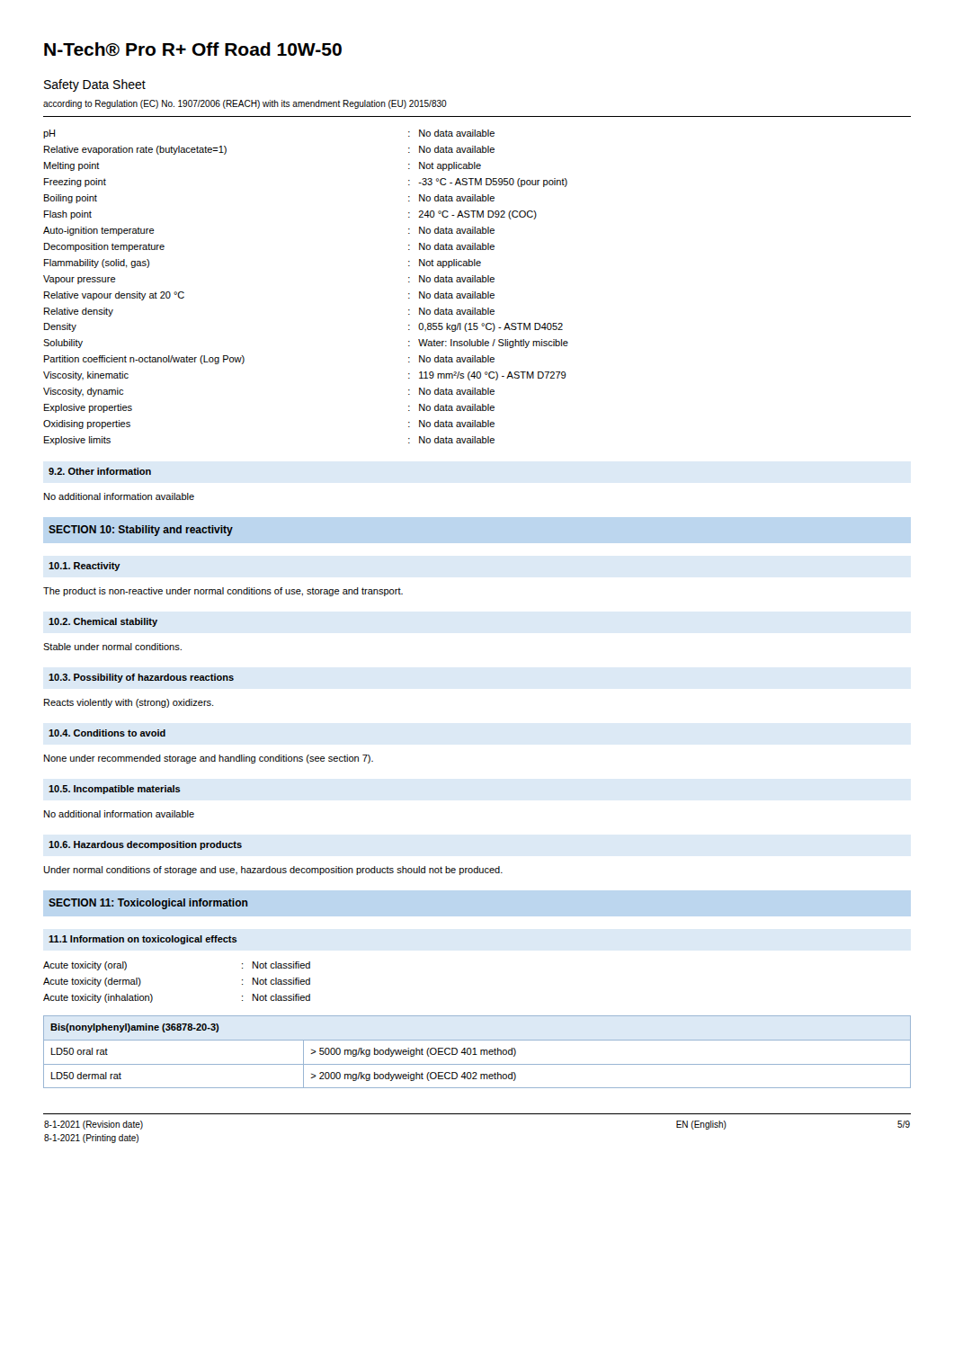N-Tech® Pro R+ Off Road 10W-50
Safety Data Sheet
according to Regulation (EC) No. 1907/2006 (REACH) with its amendment Regulation (EU) 2015/830
| pH | : | No data available |
| Relative evaporation rate (butylacetate=1) | : | No data available |
| Melting point | : | Not applicable |
| Freezing point | : | -33 °C - ASTM D5950 (pour point) |
| Boiling point | : | No data available |
| Flash point | : | 240 °C - ASTM D92 (COC) |
| Auto-ignition temperature | : | No data available |
| Decomposition temperature | : | No data available |
| Flammability (solid, gas) | : | Not applicable |
| Vapour pressure | : | No data available |
| Relative vapour density at 20 °C | : | No data available |
| Relative density | : | No data available |
| Density | : | 0,855 kg/l (15 °C) - ASTM D4052 |
| Solubility | : | Water: Insoluble / Slightly miscible |
| Partition coefficient n-octanol/water (Log Pow) | : | No data available |
| Viscosity, kinematic | : | 119 mm²/s (40 °C) - ASTM D7279 |
| Viscosity, dynamic | : | No data available |
| Explosive properties | : | No data available |
| Oxidising properties | : | No data available |
| Explosive limits | : | No data available |
9.2. Other information
No additional information available
SECTION 10: Stability and reactivity
10.1. Reactivity
The product is non-reactive under normal conditions of use, storage and transport.
10.2. Chemical stability
Stable under normal conditions.
10.3. Possibility of hazardous reactions
Reacts violently with (strong) oxidizers.
10.4. Conditions to avoid
None under recommended storage and handling conditions (see section 7).
10.5. Incompatible materials
No additional information available
10.6. Hazardous decomposition products
Under normal conditions of storage and use, hazardous decomposition products should not be produced.
SECTION 11: Toxicological information
11.1 Information on toxicological effects
| Acute toxicity (oral) | : | Not classified |
| Acute toxicity (dermal) | : | Not classified |
| Acute toxicity (inhalation) | : | Not classified |
| Bis(nonylphenyl)amine (36878-20-3) |
| --- |
| LD50 oral rat | > 5000 mg/kg bodyweight (OECD 401 method) |
| LD50 dermal rat | > 2000 mg/kg bodyweight (OECD 402 method) |
| 8-1-2021 (Revision date) 8-1-2021 (Printing date) | EN (English) | 5/9 |